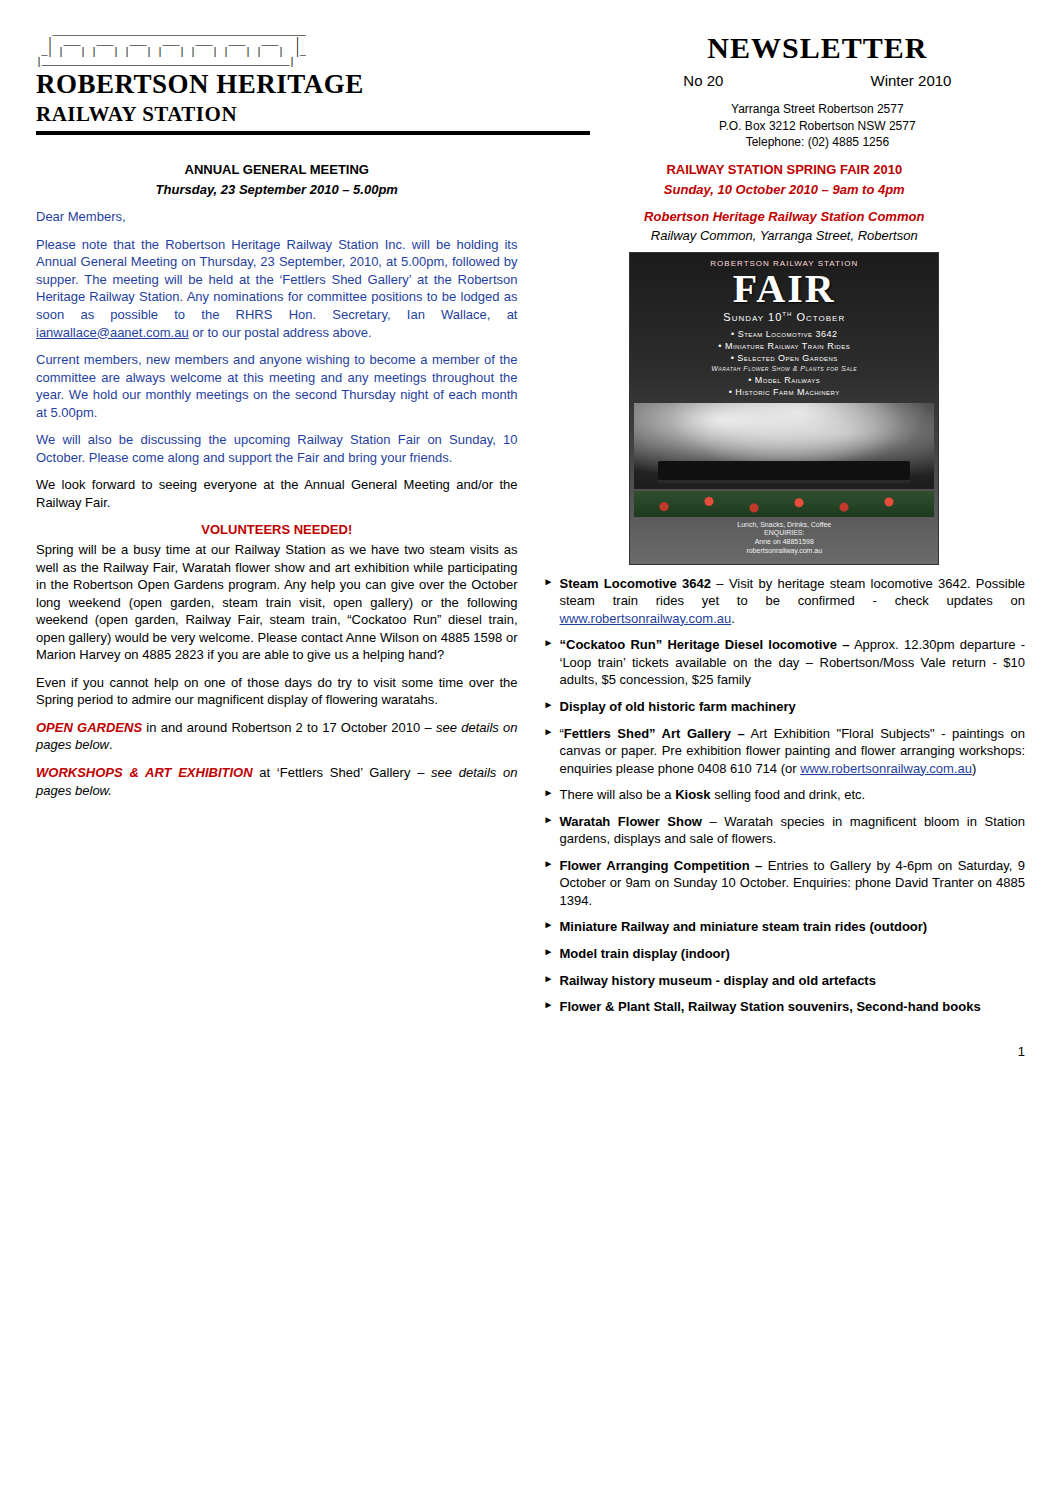______________________________________________ | ___ ___ ___ ___ ___ ___ ___ | _| | | | | | | | | | | | | | | |_ |_____________________________________________|
ROBERTSON HERITAGE
RAILWAY STATION
NEWSLETTER
No 20 Winter 2010
Yarranga Street Robertson 2577
P.O. Box 3212 Robertson NSW 2577
Telephone: (02) 4885 1256
ANNUAL GENERAL MEETING
Thursday, 23 September 2010 – 5.00pm
Dear Members,
Please note that the Robertson Heritage Railway Station Inc. will be holding its Annual General Meeting on Thursday, 23 September, 2010, at 5.00pm, followed by supper. The meeting will be held at the ‘Fettlers Shed Gallery’ at the Robertson Heritage Railway Station. Any nominations for committee positions to be lodged as soon as possible to the RHRS Hon. Secretary, Ian Wallace, at ianwallace@aanet.com.au or to our postal address above.
Current members, new members and anyone wishing to become a member of the committee are always welcome at this meeting and any meetings throughout the year. We hold our monthly meetings on the second Thursday night of each month at 5.00pm.
We will also be discussing the upcoming Railway Station Fair on Sunday, 10 October. Please come along and support the Fair and bring your friends.
We look forward to seeing everyone at the Annual General Meeting and/or the Railway Fair.
VOLUNTEERS NEEDED!
Spring will be a busy time at our Railway Station as we have two steam visits as well as the Railway Fair, Waratah flower show and art exhibition while participating in the Robertson Open Gardens program. Any help you can give over the October long weekend (open garden, steam train visit, open gallery) or the following weekend (open garden, Railway Fair, steam train, “Cockatoo Run” diesel train, open gallery) would be very welcome. Please contact Anne Wilson on 4885 1598 or Marion Harvey on 4885 2823 if you are able to give us a helping hand?
Even if you cannot help on one of those days do try to visit some time over the Spring period to admire our magnificent display of flowering waratahs.
OPEN GARDENS in and around Robertson 2 to 17 October 2010 – see details on pages below.
WORKSHOPS & ART EXHIBITION at ‘Fettlers Shed’ Gallery – see details on pages below.
RAILWAY STATION SPRING FAIR 2010
Sunday, 10 October 2010 – 9am to 4pm
Robertson Heritage Railway Station Common
Railway Common, Yarranga Street, Robertson
ROBERTSON RAILWAY STATION
FAIR
Sunday 10th October
• Steam Locomotive 3642
• Miniature Railway Train Rides
• Selected Open Gardens
Waratah Flower Show & Plants for Sale
• Model Railways
• Historic Farm Machinery
Lunch, Snacks, Drinks, Coffee
ENQUIRIES:
Anne on 48851598
robertsonrailway.com.au
Steam Locomotive 3642 – Visit by heritage steam locomotive 3642. Possible steam train rides yet to be confirmed - check updates on www.robertsonrailway.com.au.
“Cockatoo Run” Heritage Diesel locomotive – Approx. 12.30pm departure - ‘Loop train’ tickets available on the day – Robertson/Moss Vale return - $10 adults, $5 concession, $25 family
Display of old historic farm machinery
“Fettlers Shed” Art Gallery – Art Exhibition "Floral Subjects" - paintings on canvas or paper. Pre exhibition flower painting and flower arranging workshops: enquiries please phone 0408 610 714 (or www.robertsonrailway.com.au)
There will also be a Kiosk selling food and drink, etc.
Waratah Flower Show – Waratah species in magnificent bloom in Station gardens, displays and sale of flowers.
Flower Arranging Competition – Entries to Gallery by 4-6pm on Saturday, 9 October or 9am on Sunday 10 October. Enquiries: phone David Tranter on 4885 1394.
Miniature Railway and miniature steam train rides (outdoor)
Model train display (indoor)
Railway history museum - display and old artefacts
Flower & Plant Stall, Railway Station souvenirs, Second-hand books
1